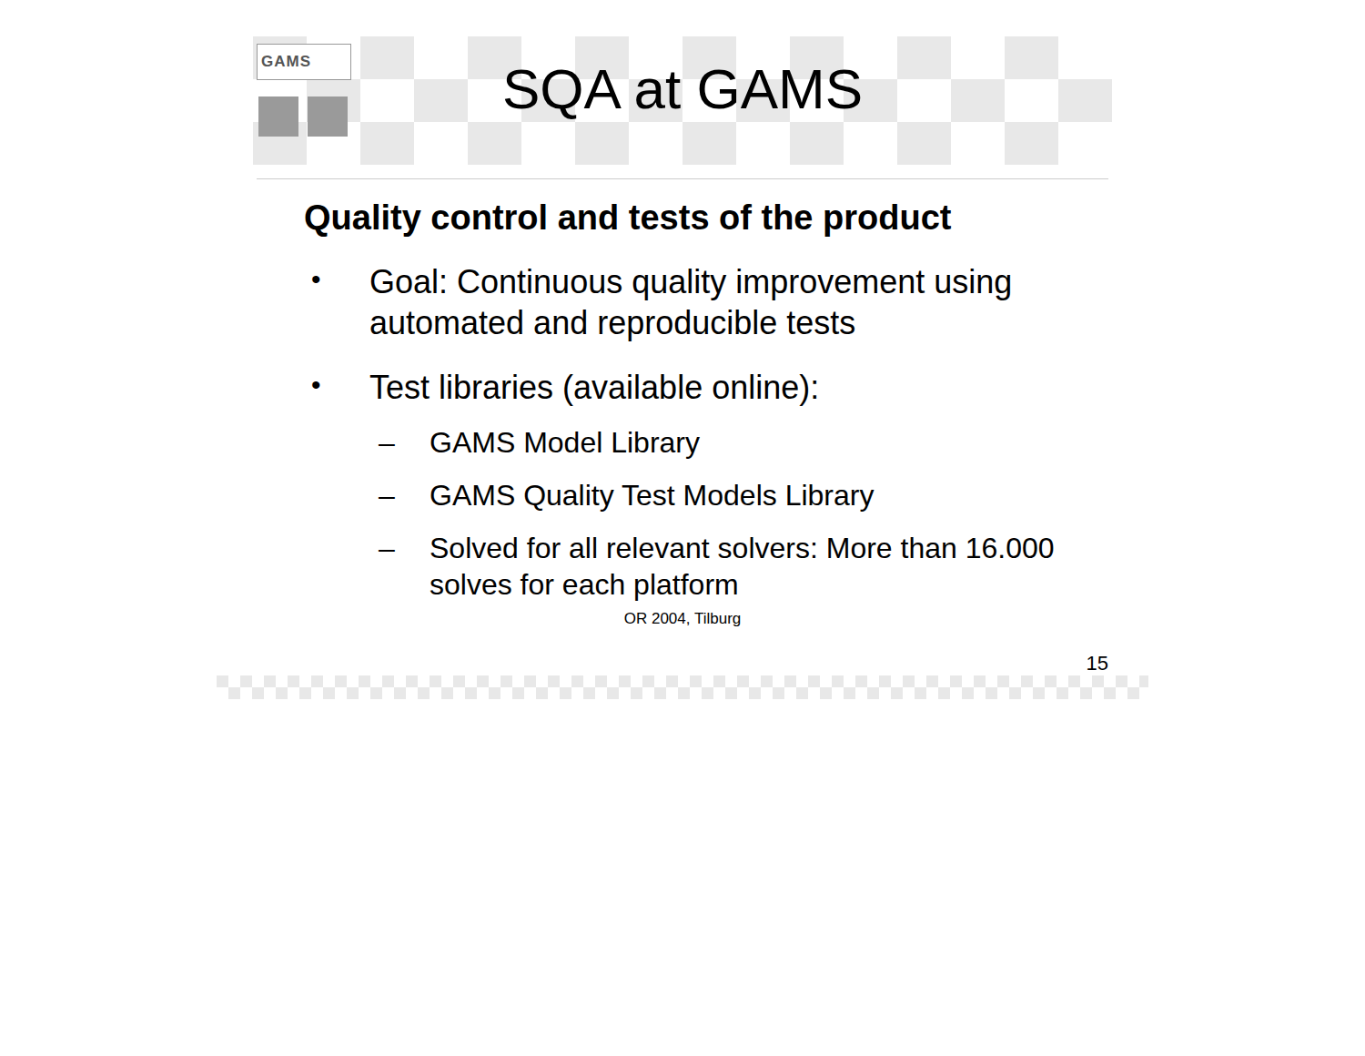GAMS
SQA at GAMS
Quality control and tests of the product
Goal: Continuous quality improvement using automated and reproducible tests
Test libraries (available online):
GAMS Model Library
GAMS Quality Test Models Library
Solved for all relevant solvers: More than 16.000 solves for each platform
OR 2004, Tilburg
15